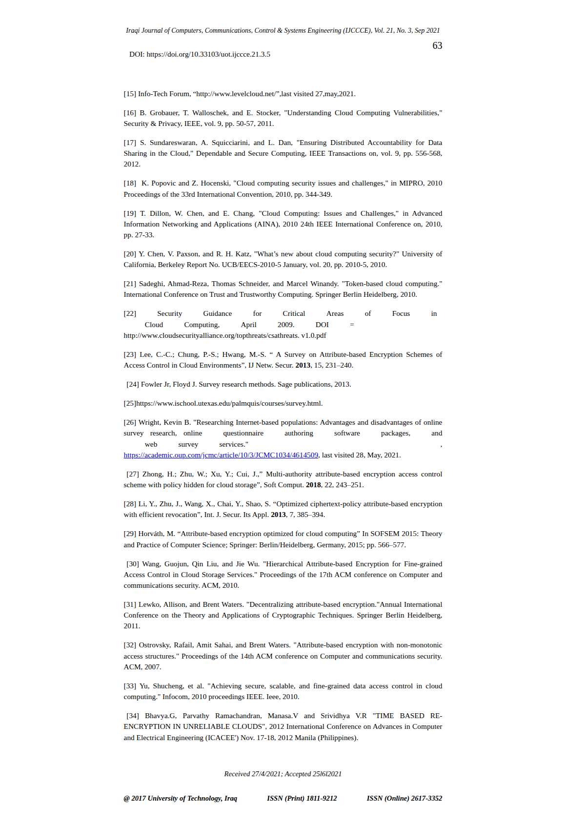Iraqi Journal of Computers, Communications, Control & Systems Engineering (IJCCCE), Vol. 21, No. 3, Sep 2021
63
DOI: https://doi.org/10.33103/uot.ijccce.21.3.5
[15] Info-Tech Forum, “http://www.levelcloud.net/”,last visited 27,may,2021.
[16] B. Grobauer, T. Walloschek, and E. Stocker, "Understanding Cloud Computing Vulnerabilities," Security & Privacy, IEEE, vol. 9, pp. 50-57, 2011.
[17] S. Sundareswaran, A. Squicciarini, and L. Dan, "Ensuring Distributed Accountability for Data Sharing in the Cloud," Dependable and Secure Computing, IEEE Transactions on, vol. 9, pp. 556-568, 2012.
[18] K. Popovic and Z. Hocenski, "Cloud computing security issues and challenges," in MIPRO, 2010 Proceedings of the 33rd International Convention, 2010, pp. 344-349.
[19] T. Dillon, W. Chen, and E. Chang, "Cloud Computing: Issues and Challenges," in Advanced Information Networking and Applications (AINA), 2010 24th IEEE International Conference on, 2010, pp. 27-33.
[20] Y. Chen, V. Paxson, and R. H. Katz, "What’s new about cloud computing security?" University of California, Berkeley Report No. UCB/EECS-2010-5 January, vol. 20, pp. 2010-5, 2010.
[21] Sadeghi, Ahmad-Reza, Thomas Schneider, and Marcel Winandy. "Token-based cloud computing." International Conference on Trust and Trustworthy Computing. Springer Berlin Heidelberg, 2010.
[22] Security Guidance for Critical Areas of Focus in Cloud Computing, April 2009. DOI = http://www.cloudsecurityalliance.org/topthreats/csathreats. v1.0.pdf
[23] Lee, C.-C.; Chung, P.-S.; Hwang, M.-S. “ A Survey on Attribute-based Encryption Schemes of Access Control in Cloud Environments”, IJ Netw. Secur. 2013, 15, 231–240.
[24] Fowler Jr, Floyd J. Survey research methods. Sage publications, 2013.
[25]https://www.ischool.utexas.edu/palmquis/courses/survey.html.
[26] Wright, Kevin B. "Researching Internet-based populations: Advantages and disadvantages of online survey research, online questionnaire authoring software packages, and web survey services." , https://academic.oup.com/jcmc/article/10/3/JCMC1034/4614509, last visited 28, May, 2021.
[27] Zhong, H.; Zhu, W.; Xu, Y.; Cui, J.,” Multi-authority attribute-based encryption access control scheme with policy hidden for cloud storage”, Soft Comput. 2018, 22, 243–251.
[28] Li, Y., Zhu, J., Wang, X., Chai, Y., Shao, S. “Optimized ciphertext-policy attribute-based encryption with efficient revocation”, Int. J. Secur. Its Appl. 2013, 7, 385–394.
[29] Horváth, M. “Attribute-based encryption optimized for cloud computing” In SOFSEM 2015: Theory and Practice of Computer Science; Springer: Berlin/Heidelberg, Germany, 2015; pp. 566–577.
[30] Wang, Guojun, Qin Liu, and Jie Wu. "Hierarchical Attribute-based Encryption for Fine-grained Access Control in Cloud Storage Services." Proceedings of the 17th ACM conference on Computer and communications security. ACM, 2010.
[31] Lewko, Allison, and Brent Waters. "Decentralizing attribute-based encryption."Annual International Conference on the Theory and Applications of Cryptographic Techniques. Springer Berlin Heidelberg, 2011.
[32] Ostrovsky, Rafail, Amit Sahai, and Brent Waters. "Attribute-based encryption with non-monotonic access structures." Proceedings of the 14th ACM conference on Computer and communications security. ACM, 2007.
[33] Yu, Shucheng, et al. "Achieving secure, scalable, and fine-grained data access control in cloud computing." Infocom, 2010 proceedings IEEE. Ieee, 2010.
[34] Bhavya.G, Parvathy Ramachandran, Manasa.V and Srividhya V.R "TIME BASED RE-ENCRYPTION IN UNRELIABLE CLOUDS", 2012 International Conference on Advances in Computer and Electrical Engineering (ICACEE') Nov. 17-18, 2012 Manila (Philippines).
Received 27/4/2021; Accepted 25l6l2021
@ 2017 University of Technology, Iraq ISSN (Print) 1811-9212 ISSN (Online) 2617-3352